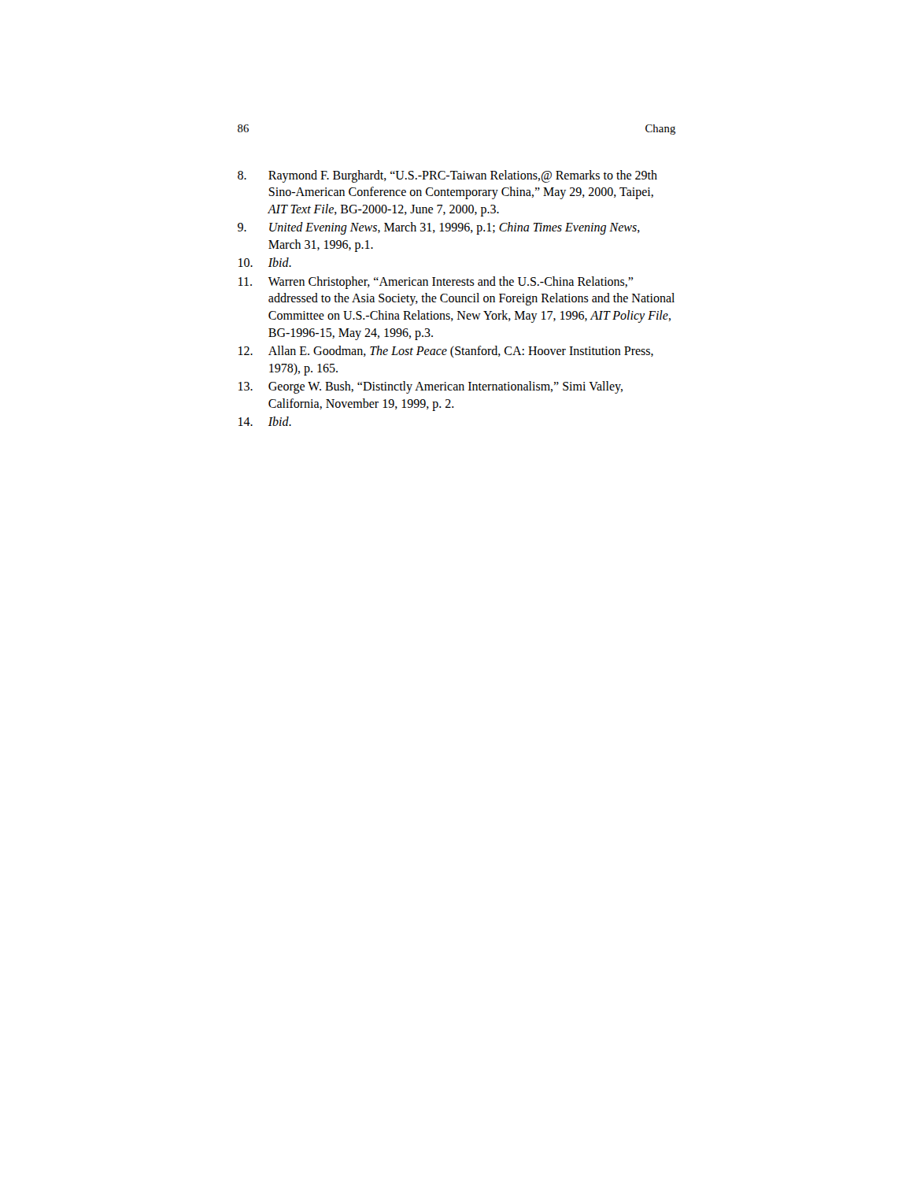86 Chang
8. Raymond F. Burghardt, “U.S.-PRC-Taiwan Relations,@ Remarks to the 29th Sino-American Conference on Contemporary China,” May 29, 2000, Taipei, AIT Text File, BG-2000-12, June 7, 2000, p.3.
9. United Evening News, March 31, 19996, p.1; China Times Evening News, March 31, 1996, p.1.
10. Ibid.
11. Warren Christopher, “American Interests and the U.S.-China Relations,” addressed to the Asia Society, the Council on Foreign Relations and the National Committee on U.S.-China Relations, New York, May 17, 1996, AIT Policy File, BG-1996-15, May 24, 1996, p.3.
12. Allan E. Goodman, The Lost Peace (Stanford, CA: Hoover Institution Press, 1978), p. 165.
13. George W. Bush, “Distinctly American Internationalism,” Simi Valley, California, November 19, 1999, p. 2.
14. Ibid.